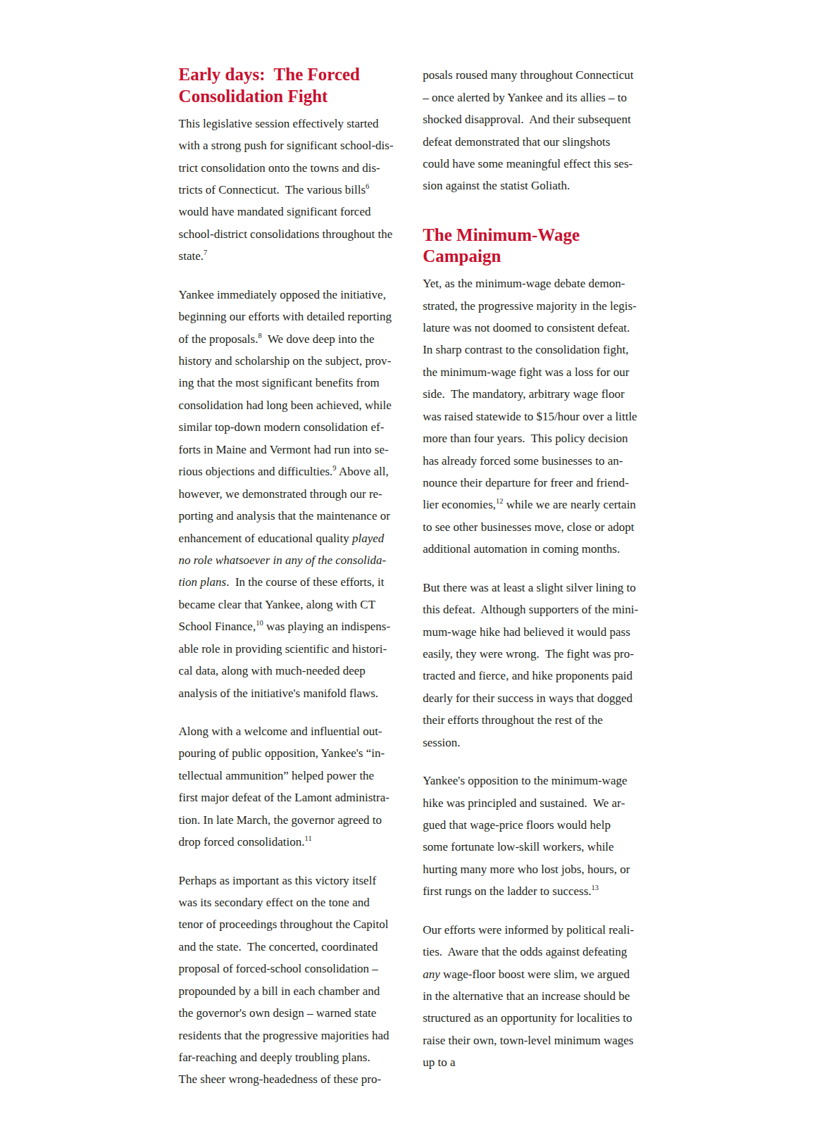Early days: The Forced Consolidation Fight
This legislative session effectively started with a strong push for significant school-district consolidation onto the towns and districts of Connecticut. The various bills6 would have mandated significant forced school-district consolidations throughout the state.7
Yankee immediately opposed the initiative, beginning our efforts with detailed reporting of the proposals.8 We dove deep into the history and scholarship on the subject, proving that the most significant benefits from consolidation had long been achieved, while similar top-down modern consolidation efforts in Maine and Vermont had run into serious objections and difficulties.9 Above all, however, we demonstrated through our reporting and analysis that the maintenance or enhancement of educational quality played no role whatsoever in any of the consolidation plans. In the course of these efforts, it became clear that Yankee, along with CT School Finance,10 was playing an indispensable role in providing scientific and historical data, along with much-needed deep analysis of the initiative's manifold flaws.
Along with a welcome and influential outpouring of public opposition, Yankee's “intellectual ammunition” helped power the first major defeat of the Lamont administration. In late March, the governor agreed to drop forced consolidation.11
Perhaps as important as this victory itself was its secondary effect on the tone and tenor of proceedings throughout the Capitol and the state. The concerted, coordinated proposal of forced-school consolidation – propounded by a bill in each chamber and the governor's own design – warned state residents that the progressive majorities had far-reaching and deeply troubling plans. The sheer wrong-headedness of these proposals roused many throughout Connecticut – once alerted by Yankee and its allies – to shocked disapproval. And their subsequent defeat demonstrated that our slingshots could have some meaningful effect this session against the statist Goliath.
The Minimum-Wage Campaign
Yet, as the minimum-wage debate demonstrated, the progressive majority in the legislature was not doomed to consistent defeat. In sharp contrast to the consolidation fight, the minimum-wage fight was a loss for our side. The mandatory, arbitrary wage floor was raised statewide to $15/hour over a little more than four years. This policy decision has already forced some businesses to announce their departure for freer and friendlier economies,12 while we are nearly certain to see other businesses move, close or adopt additional automation in coming months.
But there was at least a slight silver lining to this defeat. Although supporters of the minimum-wage hike had believed it would pass easily, they were wrong. The fight was protracted and fierce, and hike proponents paid dearly for their success in ways that dogged their efforts throughout the rest of the session.
Yankee's opposition to the minimum-wage hike was principled and sustained. We argued that wage-price floors would help some fortunate low-skill workers, while hurting many more who lost jobs, hours, or first rungs on the ladder to success.13
Our efforts were informed by political realities. Aware that the odds against defeating any wage-floor boost were slim, we argued in the alternative that an increase should be structured as an opportunity for localities to raise their own, town-level minimum wages up to a